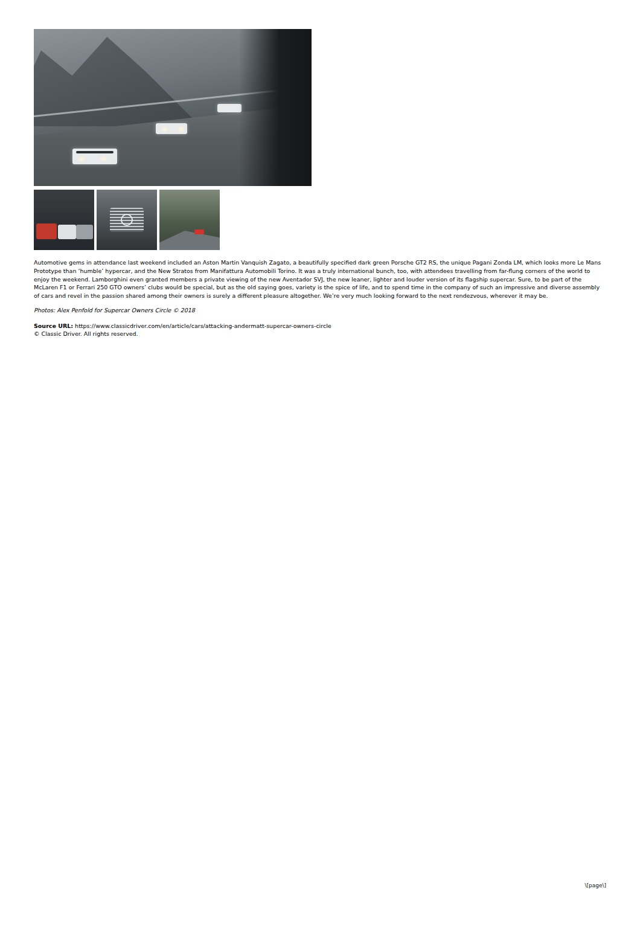Automotive gems in attendance last weekend included an Aston Martin Vanquish Zagato, a beautifully specified dark green Porsche GT2 RS, the unique Pagani Zonda LM, which looks more Le Mans Prototype than ‘humble’ hypercar, and the New Stratos from Manifattura Automobili Torino. It was a truly international bunch, too, with attendees travelling from far-flung corners of the world to enjoy the weekend. Lamborghini even granted members a private viewing of the new Aventador SVJ, the new leaner, lighter and louder version of its flagship supercar. Sure, to be part of the McLaren F1 or Ferrari 250 GTO owners’ clubs would be special, but as the old saying goes, variety is the spice of life, and to spend time in the company of such an impressive and diverse assembly of cars and revel in the passion shared among their owners is surely a different pleasure altogether. We’re very much looking forward to the next rendezvous, wherever it may be.
Photos: Alex Penfold for Supercar Owners Circle © 2018
Source URL: https://www.classicdriver.com/en/article/cars/attacking-andermatt-supercar-owners-circle
© Classic Driver. All rights reserved.
\[page\]